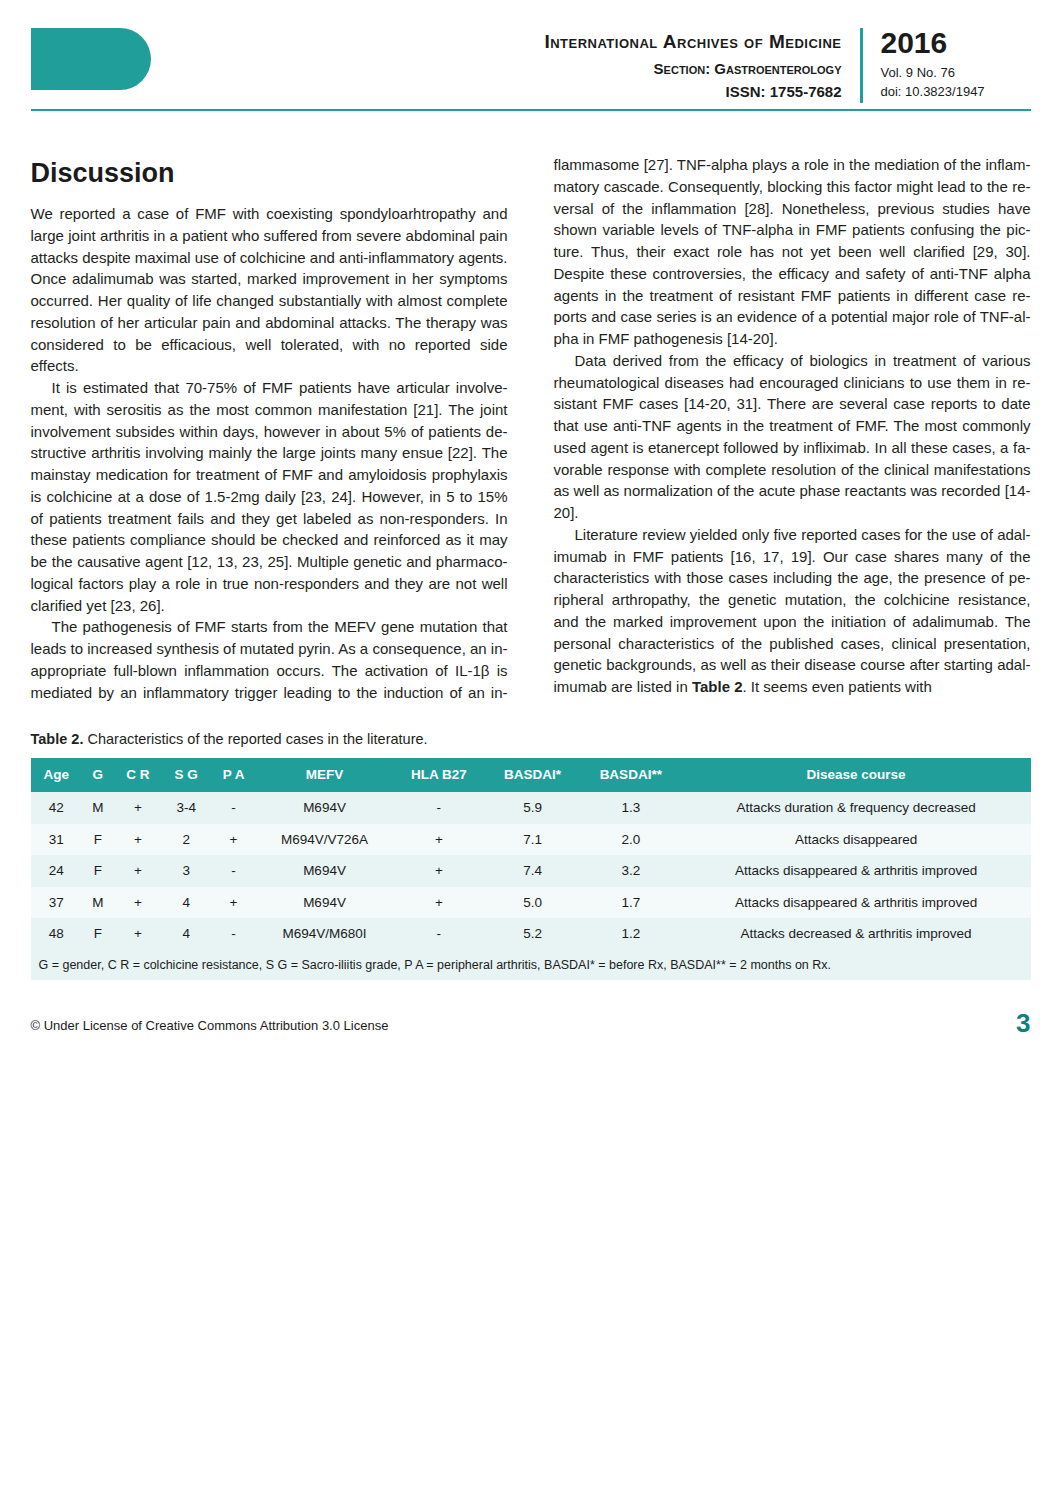International Archives of Medicine
Section: Gastroenterology
ISSN: 1755-7682
2016
Vol. 9 No. 76
doi: 10.3823/1947
Discussion
We reported a case of FMF with coexisting spondyloarhtropathy and large joint arthritis in a patient who suffered from severe abdominal pain attacks despite maximal use of colchicine and anti-inflammatory agents. Once adalimumab was started, marked improvement in her symptoms occurred. Her quality of life changed substantially with almost complete resolution of her articular pain and abdominal attacks. The therapy was considered to be efficacious, well tolerated, with no reported side effects.
It is estimated that 70-75% of FMF patients have articular involvement, with serositis as the most common manifestation [21]. The joint involvement subsides within days, however in about 5% of patients destructive arthritis involving mainly the large joints many ensue [22]. The mainstay medication for treatment of FMF and amyloidosis prophylaxis is colchicine at a dose of 1.5-2mg daily [23, 24]. However, in 5 to 15% of patients treatment fails and they get labeled as non-responders. In these patients compliance should be checked and reinforced as it may be the causative agent [12, 13, 23, 25]. Multiple genetic and pharmacological factors play a role in true non-responders and they are not well clarified yet [23, 26].
The pathogenesis of FMF starts from the MEFV gene mutation that leads to increased synthesis of mutated pyrin. As a consequence, an inappropriate full-blown inflammation occurs. The activation of IL-1β is mediated by an inflammatory trigger leading to the induction of an inflammasome [27]. TNF-alpha plays a role in the mediation of the inflammatory cascade. Consequently, blocking this factor might lead to the reversal of the inflammation [28]. Nonetheless, previous studies have shown variable levels of TNF-alpha in FMF patients confusing the picture. Thus, their exact role has not yet been well clarified [29, 30]. Despite these controversies, the efficacy and safety of anti-TNF alpha agents in the treatment of resistant FMF patients in different case reports and case series is an evidence of a potential major role of TNF-alpha in FMF pathogenesis [14-20].
Data derived from the efficacy of biologics in treatment of various rheumatological diseases had encouraged clinicians to use them in resistant FMF cases [14-20, 31]. There are several case reports to date that use anti-TNF agents in the treatment of FMF. The most commonly used agent is etanercept followed by infliximab. In all these cases, a favorable response with complete resolution of the clinical manifestations as well as normalization of the acute phase reactants was recorded [14-20].
Literature review yielded only five reported cases for the use of adalimumab in FMF patients [16, 17, 19]. Our case shares many of the characteristics with those cases including the age, the presence of peripheral arthropathy, the genetic mutation, the colchicine resistance, and the marked improvement upon the initiation of adalimumab. The personal characteristics of the published cases, clinical presentation, genetic backgrounds, as well as their disease course after starting adalimumab are listed in Table 2. It seems even patients with
Table 2. Characteristics of the reported cases in the literature.
| Age | G | C R | S G | P A | MEFV | HLA B27 | BASDAI* | BASDAI** | Disease course |
| --- | --- | --- | --- | --- | --- | --- | --- | --- | --- |
| 42 | M | + | 3-4 | - | M694V | - | 5.9 | 1.3 | Attacks duration & frequency decreased |
| 31 | F | + | 2 | + | M694V/V726A | + | 7.1 | 2.0 | Attacks disappeared |
| 24 | F | + | 3 | - | M694V | + | 7.4 | 3.2 | Attacks disappeared & arthritis improved |
| 37 | M | + | 4 | + | M694V | + | 5.0 | 1.7 | Attacks disappeared & arthritis improved |
| 48 | F | + | 4 | - | M694V/M680I | - | 5.2 | 1.2 | Attacks decreased & arthritis improved |
| G = gender, C R = colchicine resistance, S G = Sacro-iliitis grade, P A = peripheral arthritis, BASDAI* = before Rx, BASDAI** = 2 months on Rx. |
© Under License of Creative Commons Attribution 3.0 License
3